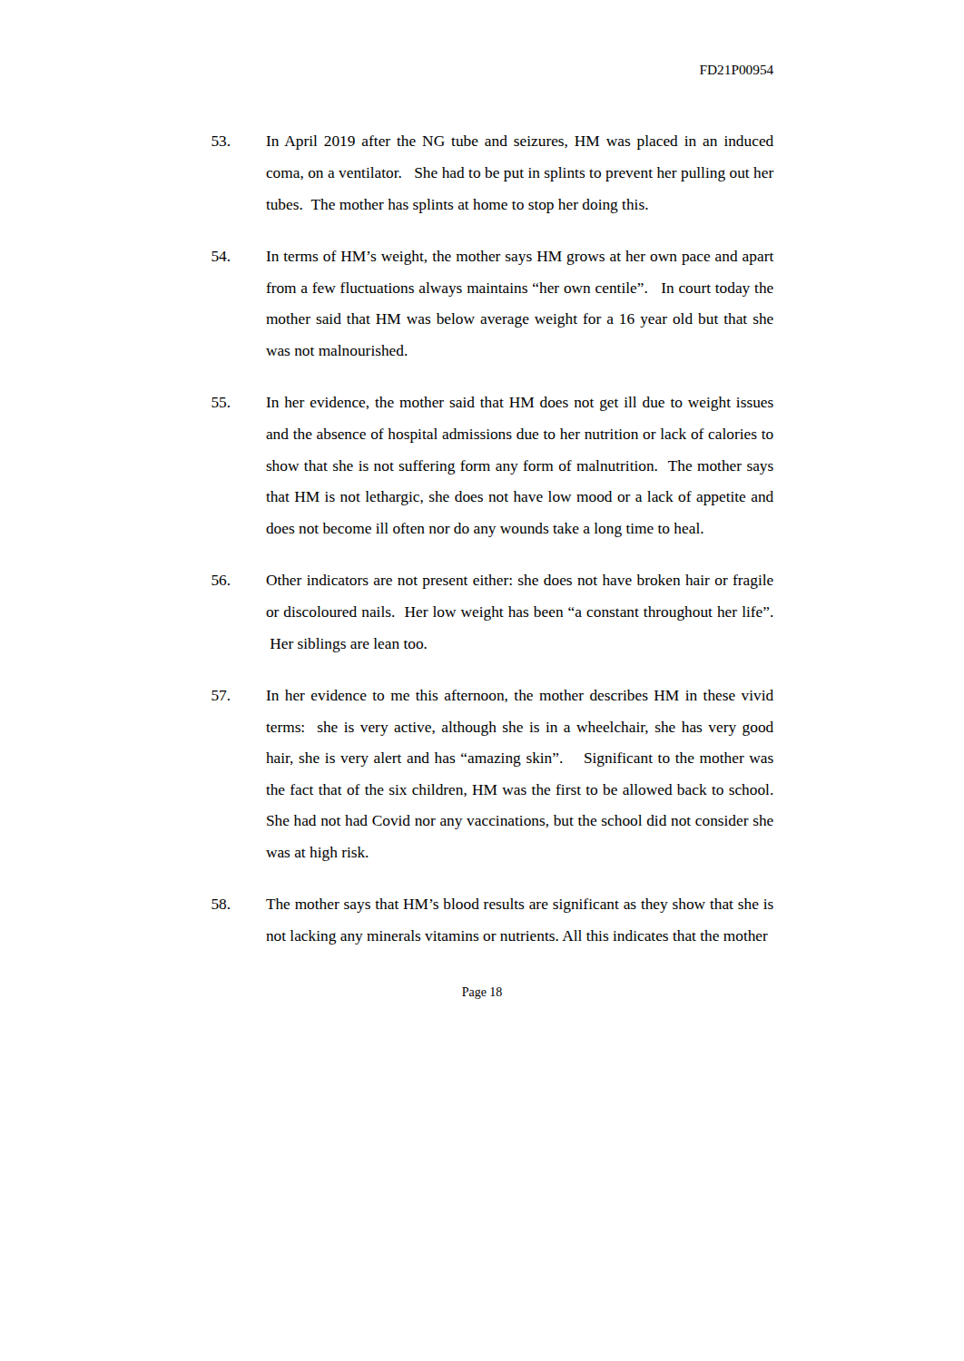FD21P00954
53. In April 2019 after the NG tube and seizures, HM was placed in an induced coma, on a ventilator. She had to be put in splints to prevent her pulling out her tubes. The mother has splints at home to stop her doing this.
54. In terms of HM’s weight, the mother says HM grows at her own pace and apart from a few fluctuations always maintains “her own centile”. In court today the mother said that HM was below average weight for a 16 year old but that she was not malnourished.
55. In her evidence, the mother said that HM does not get ill due to weight issues and the absence of hospital admissions due to her nutrition or lack of calories to show that she is not suffering form any form of malnutrition. The mother says that HM is not lethargic, she does not have low mood or a lack of appetite and does not become ill often nor do any wounds take a long time to heal.
56. Other indicators are not present either: she does not have broken hair or fragile or discoloured nails. Her low weight has been “a constant throughout her life”. Her siblings are lean too.
57. In her evidence to me this afternoon, the mother describes HM in these vivid terms: she is very active, although she is in a wheelchair, she has very good hair, she is very alert and has “amazing skin”. Significant to the mother was the fact that of the six children, HM was the first to be allowed back to school. She had not had Covid nor any vaccinations, but the school did not consider she was at high risk.
58. The mother says that HM’s blood results are significant as they show that she is not lacking any minerals vitamins or nutrients. All this indicates that the mother
Page 18